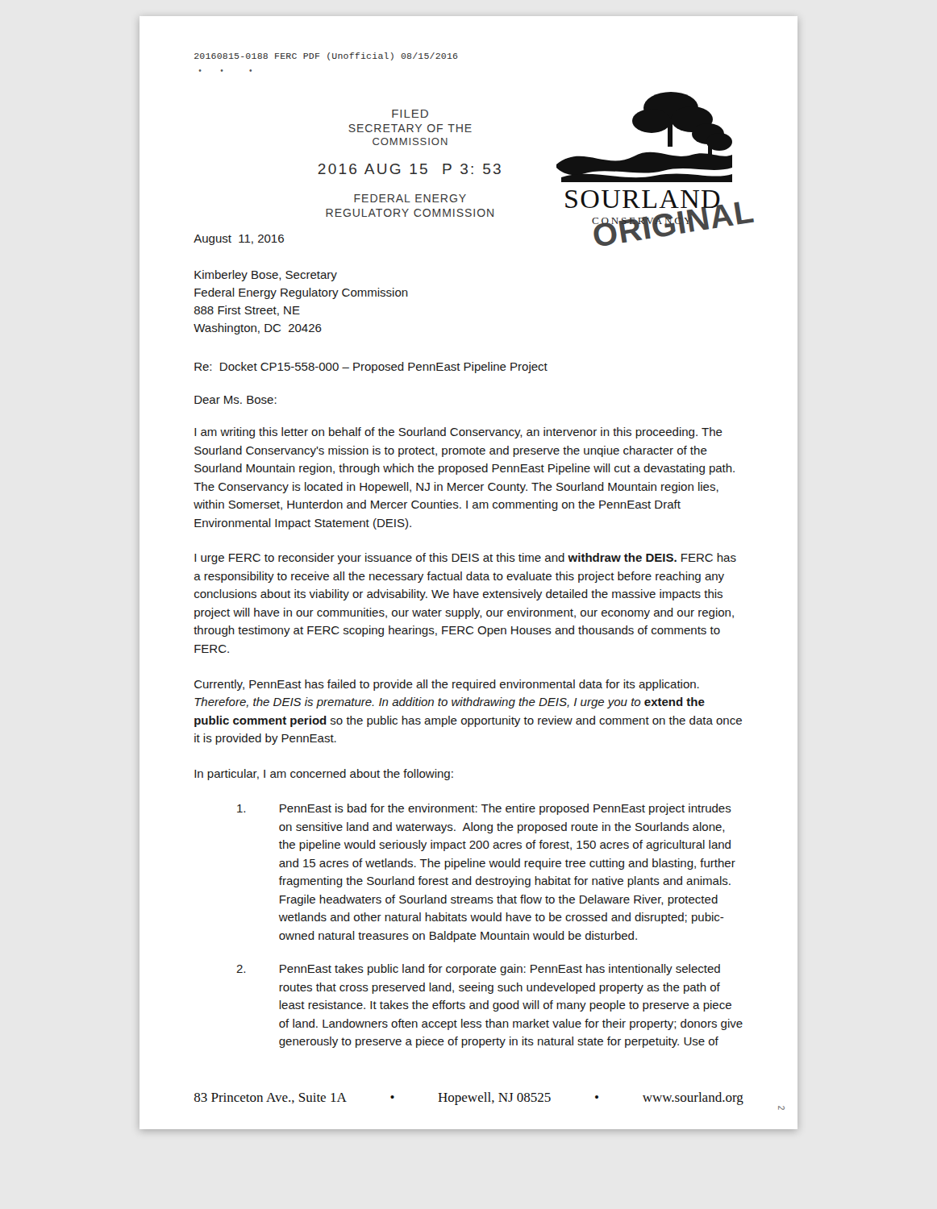20160815-0188 FERC PDF (Unofficial) 08/15/2016
• • •
FILED
SECRETARY OF THE
COMMISSION
2016 AUG 15 P 3: 53
FEDERAL ENERGY
REGULATORY COMMISSION
SOURLAND
CONSERVANCY
ORIGINAL
August 11, 2016
Kimberley Bose, Secretary
Federal Energy Regulatory Commission
888 First Street, NE
Washington, DC 20426
Re: Docket CP15-558-000 – Proposed PennEast Pipeline Project
Dear Ms. Bose:
I am writing this letter on behalf of the Sourland Conservancy, an intervenor in this proceeding. The Sourland Conservancy's mission is to protect, promote and preserve the unqiue character of the Sourland Mountain region, through which the proposed PennEast Pipeline will cut a devastating path. The Conservancy is located in Hopewell, NJ in Mercer County. The Sourland Mountain region lies, within Somerset, Hunterdon and Mercer Counties. I am commenting on the PennEast Draft Environmental Impact Statement (DEIS).
I urge FERC to reconsider your issuance of this DEIS at this time and withdraw the DEIS. FERC has a responsibility to receive all the necessary factual data to evaluate this project before reaching any conclusions about its viability or advisability. We have extensively detailed the massive impacts this project will have in our communities, our water supply, our environment, our economy and our region, through testimony at FERC scoping hearings, FERC Open Houses and thousands of comments to FERC.
Currently, PennEast has failed to provide all the required environmental data for its application. Therefore, the DEIS is premature. In addition to withdrawing the DEIS, I urge you to extend the public comment period so the public has ample opportunity to review and comment on the data once it is provided by PennEast.
In particular, I am concerned about the following:
1.
PennEast is bad for the environment: The entire proposed PennEast project intrudes on sensitive land and waterways. Along the proposed route in the Sourlands alone, the pipeline would seriously impact 200 acres of forest, 150 acres of agricultural land and 15 acres of wetlands. The pipeline would require tree cutting and blasting, further fragmenting the Sourland forest and destroying habitat for native plants and animals. Fragile headwaters of Sourland streams that flow to the Delaware River, protected wetlands and other natural habitats would have to be crossed and disrupted; pubic-owned natural treasures on Baldpate Mountain would be disturbed.
2.
PennEast takes public land for corporate gain: PennEast has intentionally selected routes that cross preserved land, seeing such undeveloped property as the path of least resistance. It takes the efforts and good will of many people to preserve a piece of land. Landowners often accept less than market value for their property; donors give generously to preserve a piece of property in its natural state for perpetuity. Use of
83 Princeton Ave., Suite 1A
•
Hopewell, NJ 08525
•
www.sourland.org
2